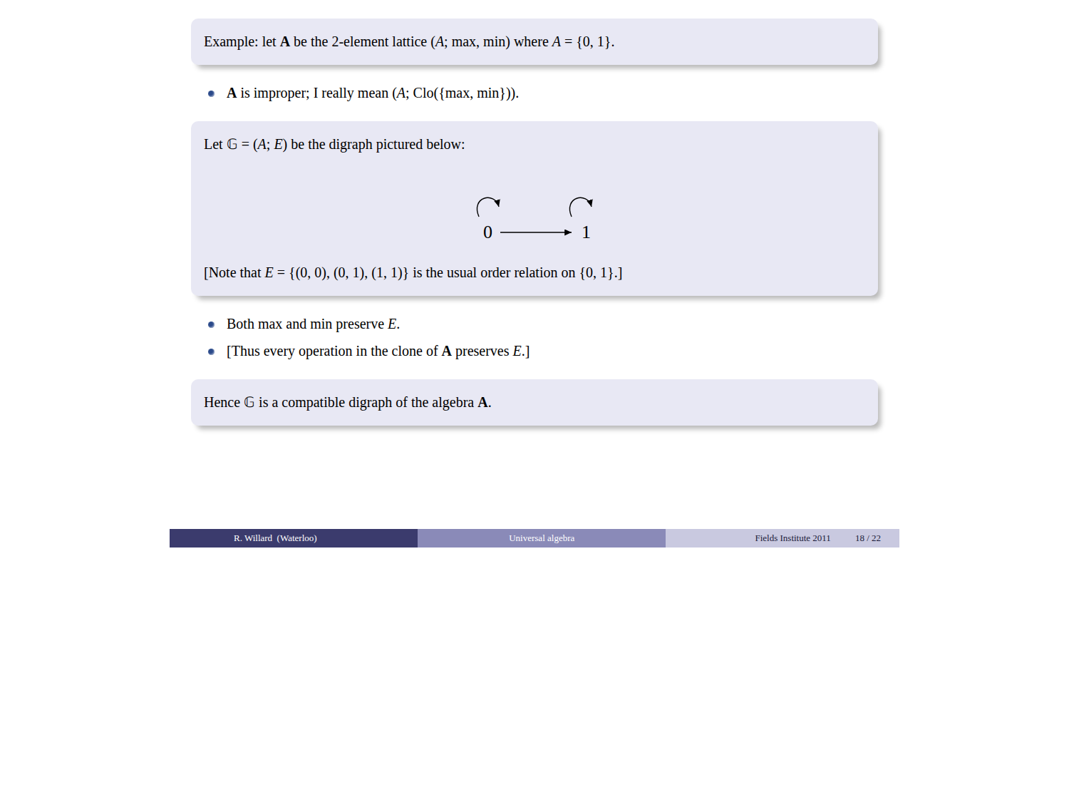Example: let A be the 2-element lattice (A; max, min) where A = {0, 1}.
A is improper; I really mean (A; Clo({max, min})).
Let 𝔾 = (A; E) be the digraph pictured below:
0 1
[Note that E = {(0, 0), (0, 1), (1, 1)} is the usual order relation on {0, 1}.]
Both max and min preserve E.
[Thus every operation in the clone of A preserves E.]
Hence 𝔾 is a compatible digraph of the algebra A.
R. Willard (Waterloo)
Universal algebra
Fields Institute 201118 / 22